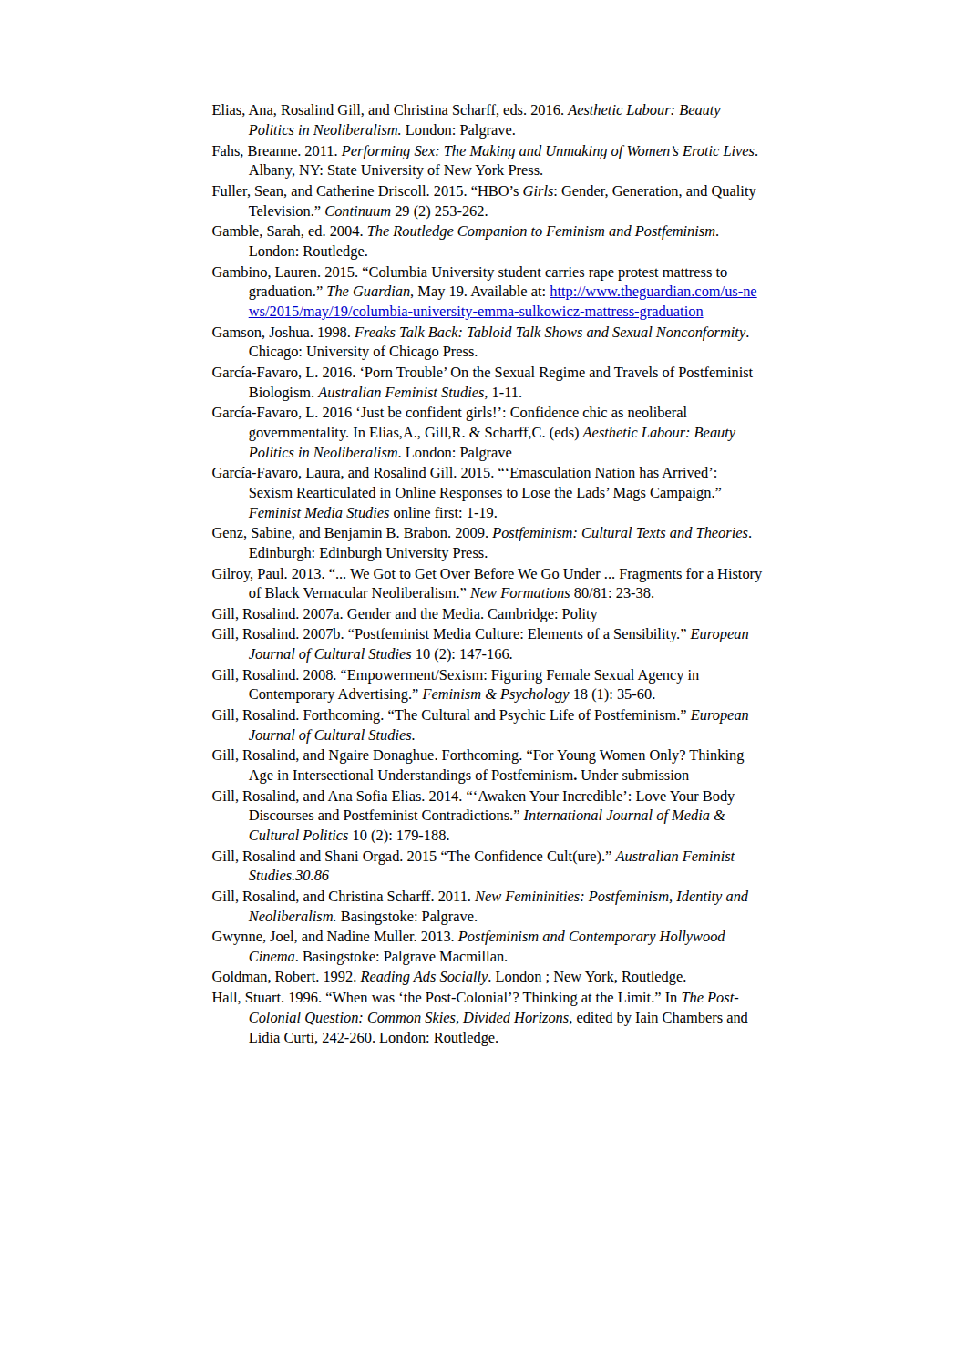Elias, Ana, Rosalind Gill, and Christina Scharff, eds. 2016. Aesthetic Labour: Beauty Politics in Neoliberalism. London: Palgrave.
Fahs, Breanne. 2011. Performing Sex: The Making and Unmaking of Women’s Erotic Lives. Albany, NY: State University of New York Press.
Fuller, Sean, and Catherine Driscoll. 2015. “HBO’s Girls: Gender, Generation, and Quality Television.” Continuum 29 (2) 253-262.
Gamble, Sarah, ed. 2004. The Routledge Companion to Feminism and Postfeminism. London: Routledge.
Gambino, Lauren. 2015. “Columbia University student carries rape protest mattress to graduation.” The Guardian, May 19. Available at: http://www.theguardian.com/us-news/2015/may/19/columbia-university-emma-sulkowicz-mattress-graduation
Gamson, Joshua. 1998. Freaks Talk Back: Tabloid Talk Shows and Sexual Nonconformity. Chicago: University of Chicago Press.
García-Favaro, L. 2016. ‘Porn Trouble’ On the Sexual Regime and Travels of Postfeminist Biologism. Australian Feminist Studies, 1-11.
García-Favaro, L. 2016 ‘Just be confident girls!’: Confidence chic as neoliberal governmentality. In Elias,A., Gill,R. & Scharff,C. (eds) Aesthetic Labour: Beauty Politics in Neoliberalism. London: Palgrave
García-Favaro, Laura, and Rosalind Gill. 2015. “‘Emasculation Nation has Arrived’: Sexism Rearticulated in Online Responses to Lose the Lads’ Mags Campaign.” Feminist Media Studies online first: 1-19.
Genz, Sabine, and Benjamin B. Brabon. 2009. Postfeminism: Cultural Texts and Theories. Edinburgh: Edinburgh University Press.
Gilroy, Paul. 2013. “... We Got to Get Over Before We Go Under ... Fragments for a History of Black Vernacular Neoliberalism.” New Formations 80/81: 23-38.
Gill, Rosalind. 2007a. Gender and the Media. Cambridge: Polity
Gill, Rosalind. 2007b. “Postfeminist Media Culture: Elements of a Sensibility.” European Journal of Cultural Studies 10 (2): 147-166.
Gill, Rosalind. 2008. “Empowerment/Sexism: Figuring Female Sexual Agency in Contemporary Advertising.” Feminism & Psychology 18 (1): 35-60.
Gill, Rosalind. Forthcoming. “The Cultural and Psychic Life of Postfeminism.” European Journal of Cultural Studies.
Gill, Rosalind, and Ngaire Donaghue. Forthcoming. “For Young Women Only? Thinking Age in Intersectional Understandings of Postfeminism. Under submission
Gill, Rosalind, and Ana Sofia Elias. 2014. “‘Awaken Your Incredible’: Love Your Body Discourses and Postfeminist Contradictions.” International Journal of Media & Cultural Politics 10 (2): 179-188.
Gill, Rosalind and Shani Orgad. 2015 “The Confidence Cult(ure).” Australian Feminist Studies.30.86
Gill, Rosalind, and Christina Scharff. 2011. New Femininities: Postfeminism, Identity and Neoliberalism. Basingstoke: Palgrave.
Gwynne, Joel, and Nadine Muller. 2013. Postfeminism and Contemporary Hollywood Cinema. Basingstoke: Palgrave Macmillan.
Goldman, Robert. 1992. Reading Ads Socially. London ; New York, Routledge.
Hall, Stuart. 1996. “When was ‘the Post-Colonial’? Thinking at the Limit.” In The Post-Colonial Question: Common Skies, Divided Horizons, edited by Iain Chambers and Lidia Curti, 242-260. London: Routledge.